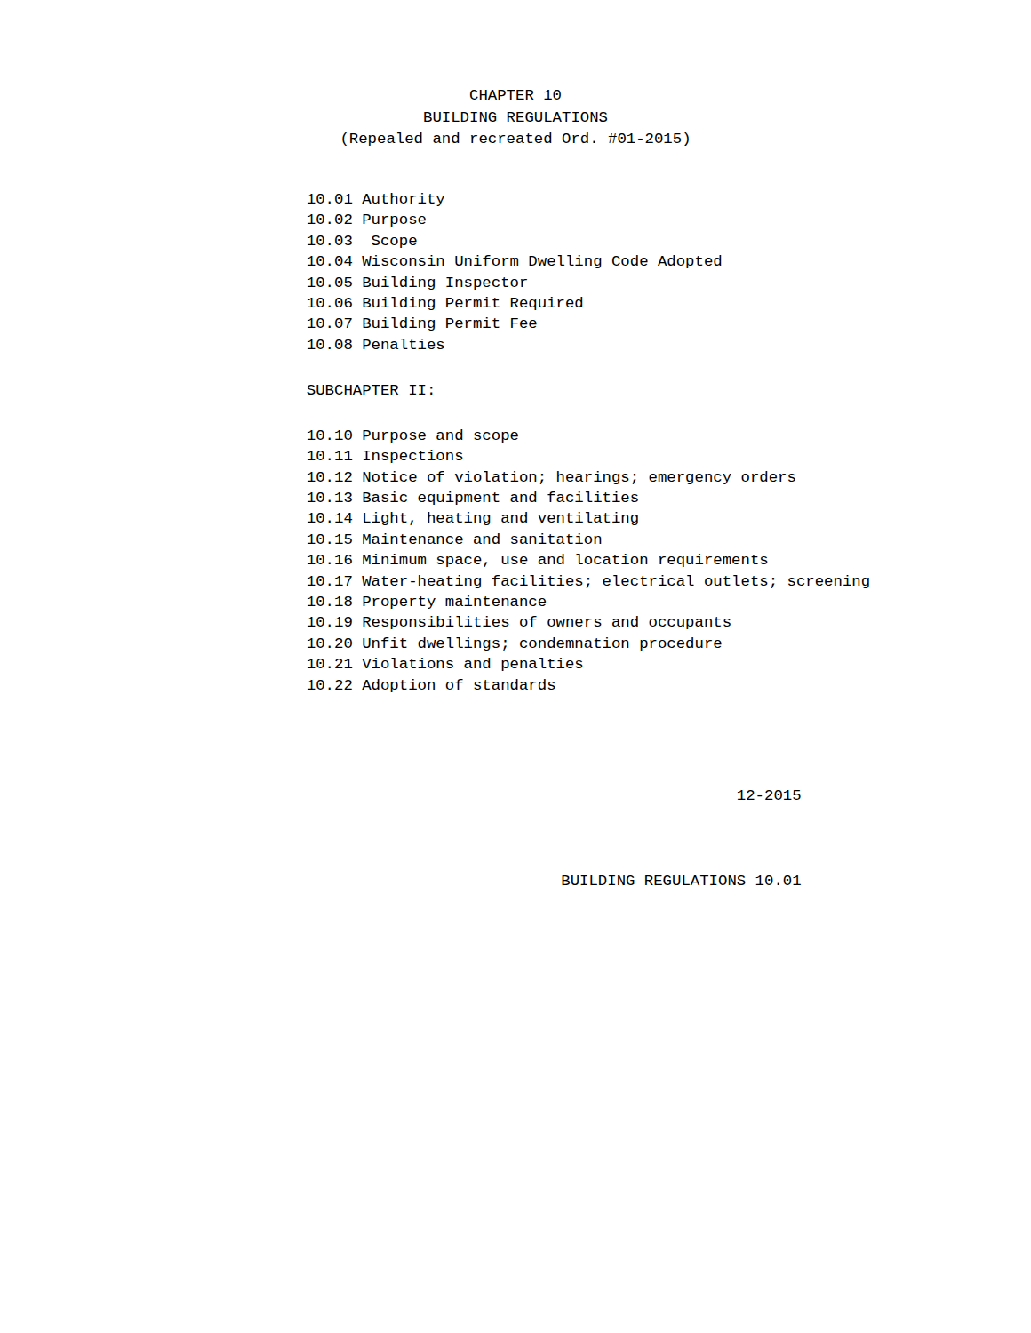CHAPTER 10
BUILDING REGULATIONS
(Repealed and recreated Ord. #01-2015)
10.01 Authority
10.02 Purpose
10.03 Scope
10.04 Wisconsin Uniform Dwelling Code Adopted
10.05 Building Inspector
10.06 Building Permit Required
10.07 Building Permit Fee
10.08 Penalties
SUBCHAPTER II:
10.10 Purpose and scope
10.11 Inspections
10.12 Notice of violation; hearings; emergency orders
10.13 Basic equipment and facilities
10.14 Light, heating and ventilating
10.15 Maintenance and sanitation
10.16 Minimum space, use and location requirements
10.17 Water-heating facilities; electrical outlets; screening
10.18 Property maintenance
10.19 Responsibilities of owners and occupants
10.20 Unfit dwellings; condemnation procedure
10.21 Violations and penalties
10.22 Adoption of standards
12-2015
BUILDING REGULATIONS 10.01